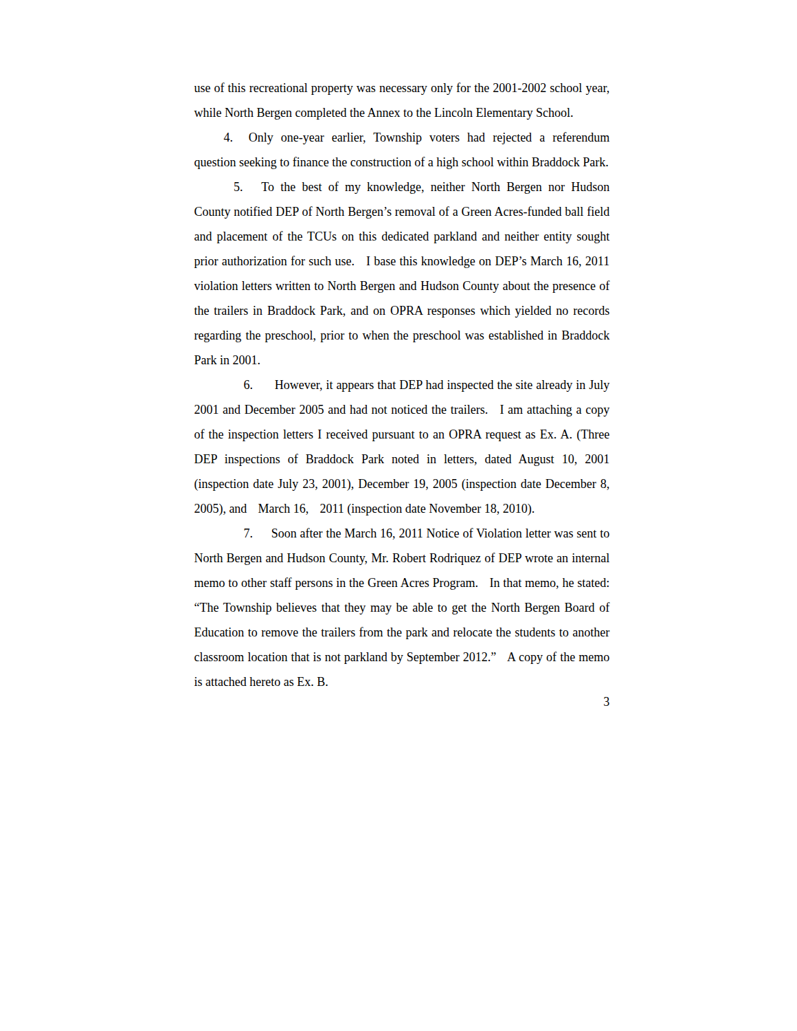use of this recreational property was necessary only for the 2001-2002 school year, while North Bergen completed the Annex to the Lincoln Elementary School.
4. Only one-year earlier, Township voters had rejected a referendum question seeking to finance the construction of a high school within Braddock Park.
5. To the best of my knowledge, neither North Bergen nor Hudson County notified DEP of North Bergen’s removal of a Green Acres-funded ball field and placement of the TCUs on this dedicated parkland and neither entity sought prior authorization for such use. I base this knowledge on DEP’s March 16, 2011 violation letters written to North Bergen and Hudson County about the presence of the trailers in Braddock Park, and on OPRA responses which yielded no records regarding the preschool, prior to when the preschool was established in Braddock Park in 2001.
6. However, it appears that DEP had inspected the site already in July 2001 and December 2005 and had not noticed the trailers. I am attaching a copy of the inspection letters I received pursuant to an OPRA request as Ex. A. (Three DEP inspections of Braddock Park noted in letters, dated August 10, 2001 (inspection date July 23, 2001), December 19, 2005 (inspection date December 8, 2005), and March 16, 2011 (inspection date November 18, 2010).
7. Soon after the March 16, 2011 Notice of Violation letter was sent to North Bergen and Hudson County, Mr. Robert Rodriquez of DEP wrote an internal memo to other staff persons in the Green Acres Program. In that memo, he stated: “The Township believes that they may be able to get the North Bergen Board of Education to remove the trailers from the park and relocate the students to another classroom location that is not parkland by September 2012.” A copy of the memo is attached hereto as Ex. B.
3